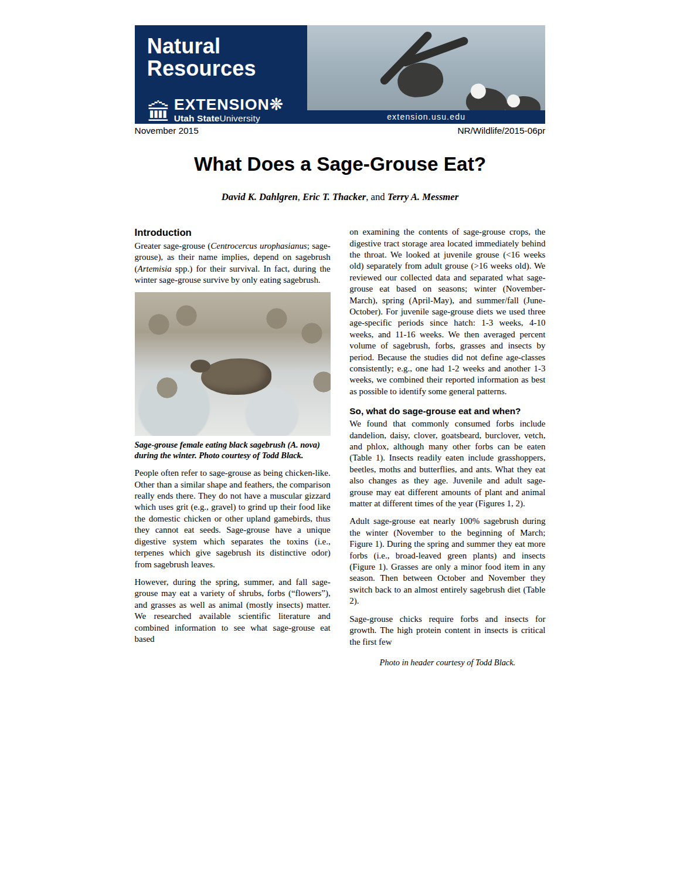Natural Resources
🏛
EXTENSION❊ Utah State University
extension.usu.edu
November 2015 NR/Wildlife/2015-06pr
What Does a Sage-Grouse Eat?
David K. Dahlgren, Eric T. Thacker, and Terry A. Messmer
Introduction
Greater sage-grouse (Centrocercus urophasianus; sage-grouse), as their name implies, depend on sagebrush (Artemisia spp.) for their survival. In fact, during the winter sage-grouse survive by only eating sagebrush.
Sage-grouse female eating black sagebrush (A. nova) during the winter. Photo courtesy of Todd Black.
People often refer to sage-grouse as being chicken-like. Other than a similar shape and feathers, the comparison really ends there. They do not have a muscular gizzard which uses grit (e.g., gravel) to grind up their food like the domestic chicken or other upland gamebirds, thus they cannot eat seeds. Sage-grouse have a unique digestive system which separates the toxins (i.e., terpenes which give sagebrush its distinctive odor) from sagebrush leaves.
However, during the spring, summer, and fall sage-grouse may eat a variety of shrubs, forbs (“flowers”), and grasses as well as animal (mostly insects) matter. We researched available scientific literature and combined information to see what sage-grouse eat based
on examining the contents of sage-grouse crops, the digestive tract storage area located immediately behind the throat. We looked at juvenile grouse (<16 weeks old) separately from adult grouse (>16 weeks old). We reviewed our collected data and separated what sage-grouse eat based on seasons; winter (November-March), spring (April-May), and summer/fall (June-October). For juvenile sage-grouse diets we used three age-specific periods since hatch: 1-3 weeks, 4-10 weeks, and 11-16 weeks. We then averaged percent volume of sagebrush, forbs, grasses and insects by period. Because the studies did not define age-classes consistently; e.g., one had 1-2 weeks and another 1-3 weeks, we combined their reported information as best as possible to identify some general patterns.
So, what do sage-grouse eat and when?
We found that commonly consumed forbs include dandelion, daisy, clover, goatsbeard, burclover, vetch, and phlox, although many other forbs can be eaten (Table 1). Insects readily eaten include grasshoppers, beetles, moths and butterflies, and ants. What they eat also changes as they age. Juvenile and adult sage-grouse may eat different amounts of plant and animal matter at different times of the year (Figures 1, 2).
Adult sage-grouse eat nearly 100% sagebrush during the winter (November to the beginning of March; Figure 1). During the spring and summer they eat more forbs (i.e., broad-leaved green plants) and insects (Figure 1). Grasses are only a minor food item in any season. Then between October and November they switch back to an almost entirely sagebrush diet (Table 2).
Sage-grouse chicks require forbs and insects for growth. The high protein content in insects is critical the first few
Photo in header courtesy of Todd Black.